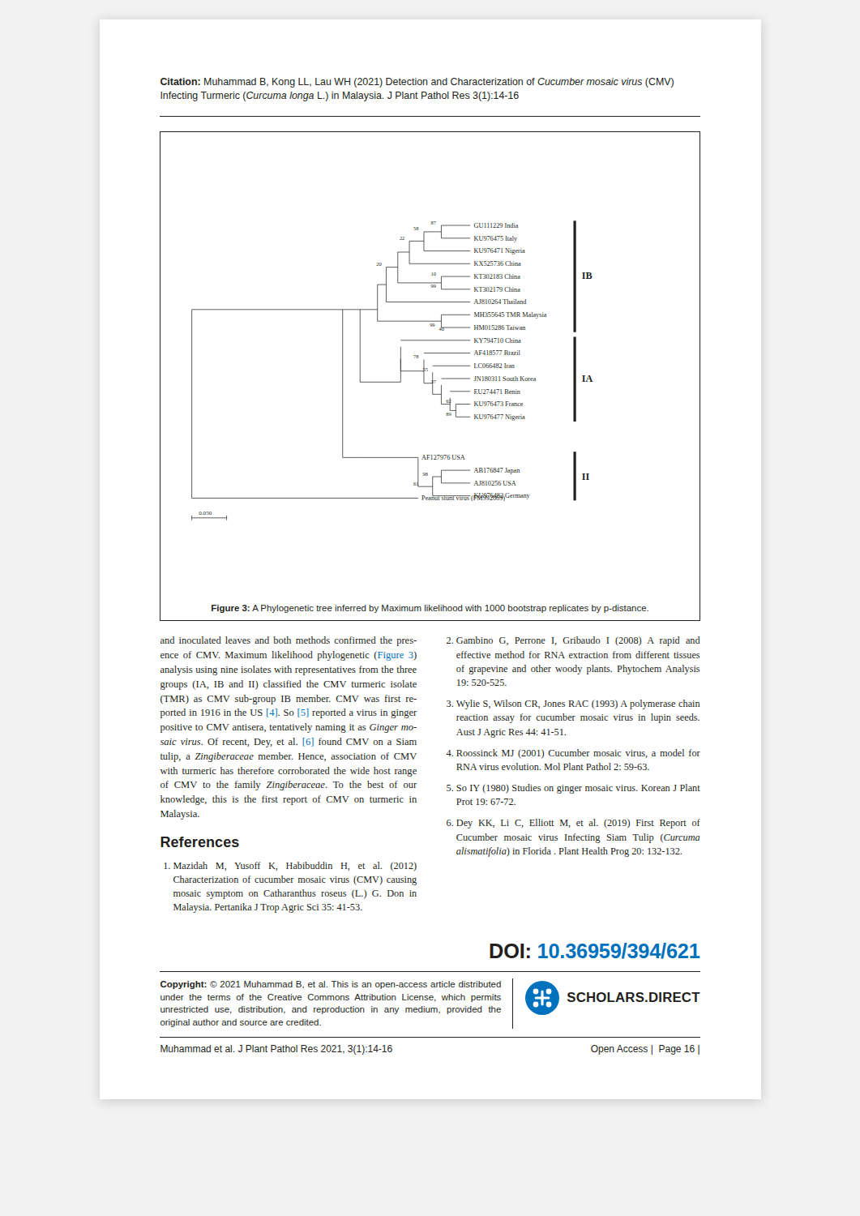Citation: Muhammad B, Kong LL, Lau WH (2021) Detection and Characterization of Cucumber mosaic virus (CMV) Infecting Turmeric (Curcuma longa L.) in Malaysia. J Plant Pathol Res 3(1):14-16
Peanut stunt virus (FM992669) GU111229 India KU976475 Italy 87 KU976471 Nigeria 58 KX525736 China 22 KT302183 China KT302179 China 10 99 AJ810264 Thailand 20 MH355645 TMR Malaysia HM015286 Taiwan 99 40 node H: nodeF + nodeG (this is IB root) KY794710 China AF418577 Brazil LC066482 Iran JN180311 South Korea EU274471 Benin KU976473 France KU976477 Nigeria 62 89 37 55 78 AF127976 USA AB176847 Japan AJ810256 USA KU976482 Germany 98 61 IB IA II 0.050
Figure 3: A Phylogenetic tree inferred by Maximum likelihood with 1000 bootstrap replicates by p-distance.
and inoculated leaves and both methods confirmed the presence of CMV. Maximum likelihood phylogenetic (Figure 3) analysis using nine isolates with representatives from the three groups (IA, IB and II) classified the CMV turmeric isolate (TMR) as CMV sub-group IB member. CMV was first reported in 1916 in the US [4]. So [5] reported a virus in ginger positive to CMV antisera, tentatively naming it as Ginger mosaic virus. Of recent, Dey, et al. [6] found CMV on a Siam tulip, a Zingiberaceae member. Hence, association of CMV with turmeric has therefore corroborated the wide host range of CMV to the family Zingiberaceae. To the best of our knowledge, this is the first report of CMV on turmeric in Malaysia.
References
Mazidah M, Yusoff K, Habibuddin H, et al. (2012) Characterization of cucumber mosaic virus (CMV) causing mosaic symptom on Catharanthus roseus (L.) G. Don in Malaysia. Pertanika J Trop Agric Sci 35: 41-53.
Gambino G, Perrone I, Gribaudo I (2008) A rapid and effective method for RNA extraction from different tissues of grapevine and other woody plants. Phytochem Analysis 19: 520-525.
Wylie S, Wilson CR, Jones RAC (1993) A polymerase chain reaction assay for cucumber mosaic virus in lupin seeds. Aust J Agric Res 44: 41-51.
Roossinck MJ (2001) Cucumber mosaic virus, a model for RNA virus evolution. Mol Plant Pathol 2: 59-63.
So IY (1980) Studies on ginger mosaic virus. Korean J Plant Prot 19: 67-72.
Dey KK, Li C, Elliott M, et al. (2019) First Report of Cucumber mosaic virus Infecting Siam Tulip (Curcuma alismatifolia) in Florida . Plant Health Prog 20: 132-132.
DOI: 10.36959/394/621
Copyright: © 2021 Muhammad B, et al. This is an open-access article distributed under the terms of the Creative Commons Attribution License, which permits unrestricted use, distribution, and reproduction in any medium, provided the original author and source are credited.
SCHOLARS. DIRECT
Muhammad et al. J Plant Pathol Res 2021, 3(1):14-16
Open Access | Page 16 |